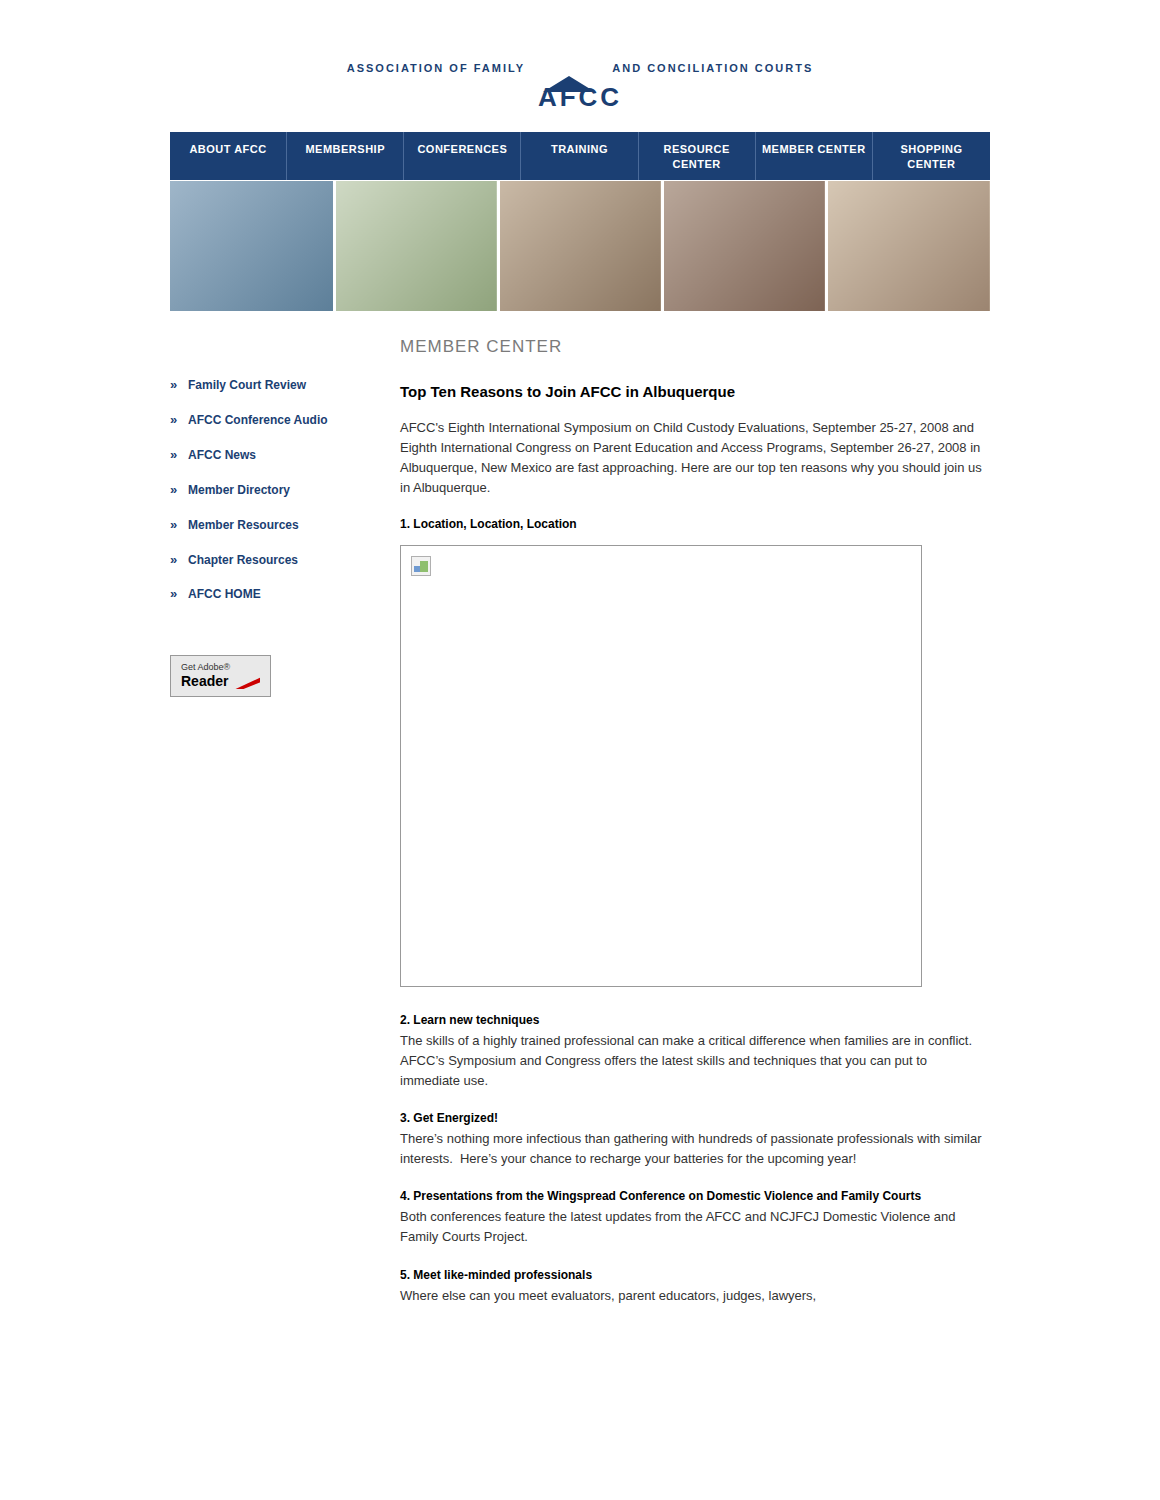ASSOCIATION OF FAMILY AND CONCILIATION COURTS
AFCC
ABOUT AFCC
MEMBERSHIP
CONFERENCES
TRAINING
RESOURCE CENTER
MEMBER CENTER
SHOPPING CENTER
Family Court Review
AFCC Conference Audio
AFCC News
Member Directory
Member Resources
Chapter Resources
AFCC HOME
Get Adobe® Reader
MEMBER CENTER
Top Ten Reasons to Join AFCC in Albuquerque
AFCC's Eighth International Symposium on Child Custody Evaluations, September 25-27, 2008 and Eighth International Congress on Parent Education and Access Programs, September 26-27, 2008 in Albuquerque, New Mexico are fast approaching. Here are our top ten reasons why you should join us in Albuquerque.
1. Location, Location, Location
2. Learn new techniques
The skills of a highly trained professional can make a critical difference when families are in conflict. AFCC’s Symposium and Congress offers the latest skills and techniques that you can put to immediate use.
3. Get Energized!
There’s nothing more infectious than gathering with hundreds of passionate professionals with similar interests. Here’s your chance to recharge your batteries for the upcoming year!
4. Presentations from the Wingspread Conference on Domestic Violence and Family Courts
Both conferences feature the latest updates from the AFCC and NCJFCJ Domestic Violence and Family Courts Project.
5. Meet like-minded professionals
Where else can you meet evaluators, parent educators, judges, lawyers,